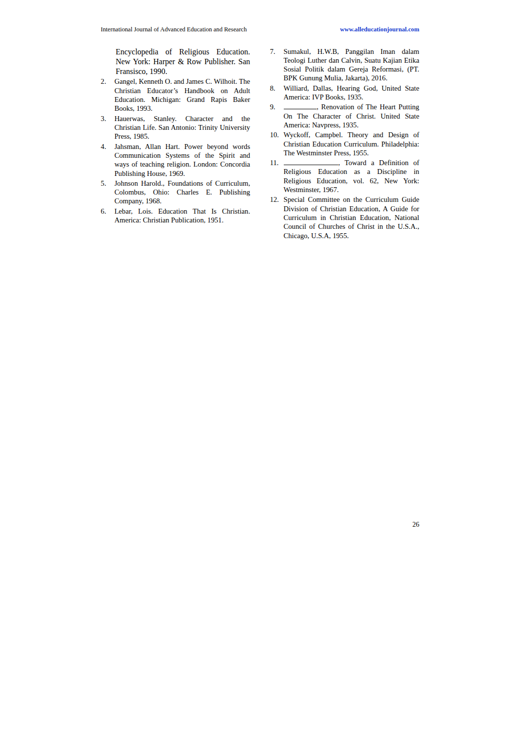International Journal of Advanced Education and Research www.alleducationjournal.com
Encyclopedia of Religious Education. New York: Harper & Row Publisher. San Fransisco, 1990.
2. Gangel, Kenneth O. and James C. Wilhoit. The Christian Educator’s Handbook on Adult Education. Michigan: Grand Rapis Baker Books, 1993.
3. Hauerwas, Stanley. Character and the Christian Life. San Antonio: Trinity University Press, 1985.
4. Jahsman, Allan Hart. Power beyond words Communication Systems of the Spirit and ways of teaching religion. London: Concordia Publishing House, 1969.
5. Johnson Harold., Foundations of Curriculum, Colombus, Ohio: Charles E. Publishing Company, 1968.
6. Lebar, Lois. Education That Is Christian. America: Christian Publication, 1951.
7. Sumakul, H.W.B, Panggilan Iman dalam Teologi Luther dan Calvin, Suatu Kajian Etika Sosial Politik dalam Gereja Reformasi, (PT. BPK Gunung Mulia, Jakarta), 2016.
8. Williard, Dallas, Hearing God, United State America: IVP Books, 1935.
9. , Renovation of The Heart Putting On The Character of Christ. United State America: Navpress, 1935.
10. Wyckoff, Campbel. Theory and Design of Christian Education Curriculum. Philadelphia: The Westminster Press, 1955.
11. , Toward a Definition of Religious Education as a Discipline in Religious Education, vol. 62, New York: Westminster, 1967.
12. Special Committee on the Curriculum Guide Division of Christian Education, A Guide for Curriculum in Christian Education, National Council of Churches of Christ in the U.S.A., Chicago, U.S.A, 1955.
26